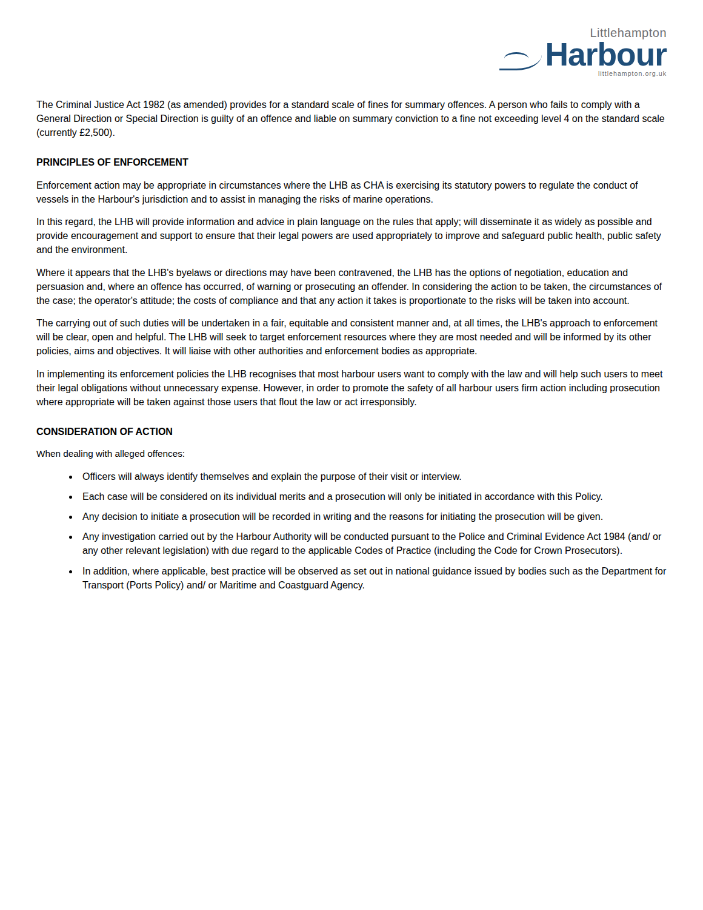Littlehampton
Harbour
littlehampton.org.uk
The Criminal Justice Act 1982 (as amended) provides for a standard scale of fines for summary offences. A person who fails to comply with a General Direction or Special Direction is guilty of an offence and liable on summary conviction to a fine not exceeding level 4 on the standard scale (currently £2,500).
Principles of Enforcement
Enforcement action may be appropriate in circumstances where the LHB as CHA is exercising its statutory powers to regulate the conduct of vessels in the Harbour's jurisdiction and to assist in managing the risks of marine operations.
In this regard, the LHB will provide information and advice in plain language on the rules that apply; will disseminate it as widely as possible and provide encouragement and support to ensure that their legal powers are used appropriately to improve and safeguard public health, public safety and the environment.
Where it appears that the LHB's byelaws or directions may have been contravened, the LHB has the options of negotiation, education and persuasion and, where an offence has occurred, of warning or prosecuting an offender. In considering the action to be taken, the circumstances of the case; the operator's attitude; the costs of compliance and that any action it takes is proportionate to the risks will be taken into account.
The carrying out of such duties will be undertaken in a fair, equitable and consistent manner and, at all times, the LHB's approach to enforcement will be clear, open and helpful. The LHB will seek to target enforcement resources where they are most needed and will be informed by its other policies, aims and objectives. It will liaise with other authorities and enforcement bodies as appropriate.
In implementing its enforcement policies the LHB recognises that most harbour users want to comply with the law and will help such users to meet their legal obligations without unnecessary expense. However, in order to promote the safety of all harbour users firm action including prosecution where appropriate will be taken against those users that flout the law or act irresponsibly.
Consideration of Action
When dealing with alleged offences:
Officers will always identify themselves and explain the purpose of their visit or interview.
Each case will be considered on its individual merits and a prosecution will only be initiated in accordance with this Policy.
Any decision to initiate a prosecution will be recorded in writing and the reasons for initiating the prosecution will be given.
Any investigation carried out by the Harbour Authority will be conducted pursuant to the Police and Criminal Evidence Act 1984 (and/ or any other relevant legislation) with due regard to the applicable Codes of Practice (including the Code for Crown Prosecutors).
In addition, where applicable, best practice will be observed as set out in national guidance issued by bodies such as the Department for Transport (Ports Policy) and/ or Maritime and Coastguard Agency.